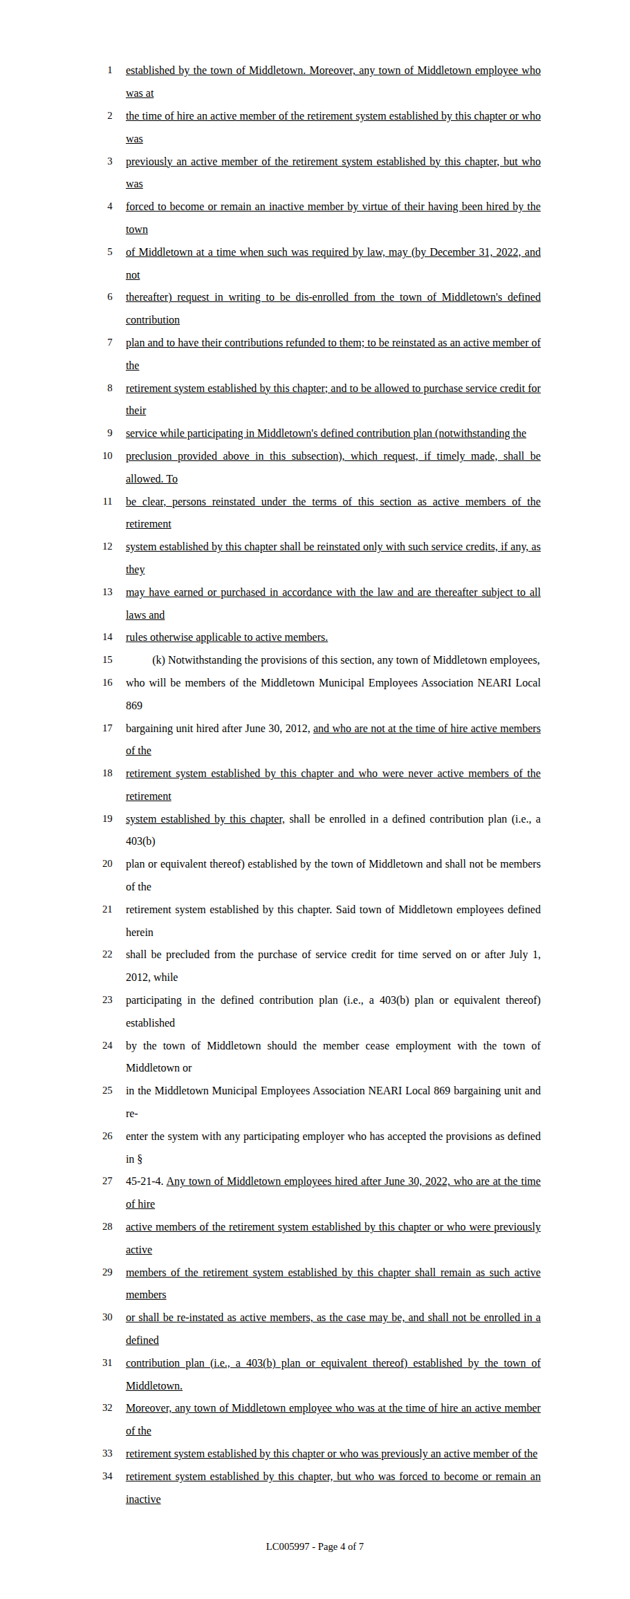established by the town of Middletown. Moreover, any town of Middletown employee who was at
the time of hire an active member of the retirement system established by this chapter or who was
previously an active member of the retirement system established by this chapter, but who was
forced to become or remain an inactive member by virtue of their having been hired by the town
of Middletown at a time when such was required by law, may (by December 31, 2022, and not
thereafter) request in writing to be dis-enrolled from the town of Middletown's defined contribution
plan and to have their contributions refunded to them; to be reinstated as an active member of the
retirement system established by this chapter; and to be allowed to purchase service credit for their
service while participating in Middletown's defined contribution plan (notwithstanding the
preclusion provided above in this subsection), which request, if timely made, shall be allowed. To
be clear, persons reinstated under the terms of this section as active members of the retirement
system established by this chapter shall be reinstated only with such service credits, if any, as they
may have earned or purchased in accordance with the law and are thereafter subject to all laws and
rules otherwise applicable to active members.
(k) Notwithstanding the provisions of this section, any town of Middletown employees,
who will be members of the Middletown Municipal Employees Association NEARI Local 869
bargaining unit hired after June 30, 2012, and who are not at the time of hire active members of the
retirement system established by this chapter and who were never active members of the retirement
system established by this chapter, shall be enrolled in a defined contribution plan (i.e., a 403(b)
plan or equivalent thereof) established by the town of Middletown and shall not be members of the
retirement system established by this chapter. Said town of Middletown employees defined herein
shall be precluded from the purchase of service credit for time served on or after July 1, 2012, while
participating in the defined contribution plan (i.e., a 403(b) plan or equivalent thereof) established
by the town of Middletown should the member cease employment with the town of Middletown or
in the Middletown Municipal Employees Association NEARI Local 869 bargaining unit and re-
enter the system with any participating employer who has accepted the provisions as defined in §
45-21-4. Any town of Middletown employees hired after June 30, 2022, who are at the time of hire
active members of the retirement system established by this chapter or who were previously active
members of the retirement system established by this chapter shall remain as such active members
or shall be re-instated as active members, as the case may be, and shall not be enrolled in a defined
contribution plan (i.e., a 403(b) plan or equivalent thereof) established by the town of Middletown.
Moreover, any town of Middletown employee who was at the time of hire an active member of the
retirement system established by this chapter or who was previously an active member of the
retirement system established by this chapter, but who was forced to become or remain an inactive
LC005997 - Page 4 of 7